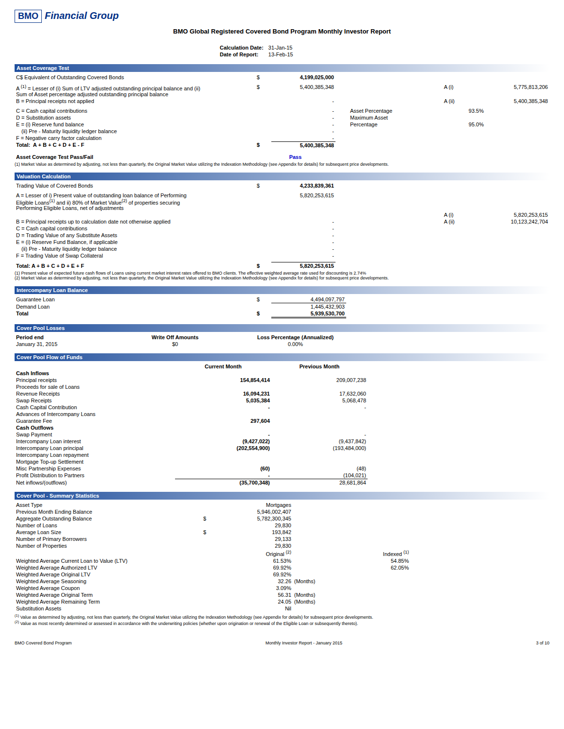BMO Financial Group
BMO Global Registered Covered Bond Program Monthly Investor Report
| Calculation Date: | 31-Jan-15 |
| Date of Report: | 13-Feb-15 |
Asset Coverage Test
| C$ Equivalent of Outstanding Covered Bonds | $ | 4,199,025,000 | | | |
| A (1) = Lesser of (i) Sum of LTV adjusted outstanding principal balance and (ii) Sum of Asset percentage adjusted outstanding principal balance | $ | 5,400,385,348 | | A (i) | 5,775,813,206 |
| B = Principal receipts not applied | | - | | A (ii) | 5,400,385,348 |
| C = Cash capital contributions | | - | Asset Percentage | 93.5% | |
| D = Substitution assets | | - | Maximum Asset | | |
| E = (i) Reserve fund balance | | - | Percentage | 95.0% | |
| (ii) Pre - Maturity liquidity ledger balance | | - | | | |
| F = Negative carry factor calculation | | - | | | |
| Total: A + B + C + D + E - F | $ | 5,400,385,348 | | | |
| Asset Coverage Test Pass/Fail | Pass | |
(1) Market Value as determined by adjusting, not less than quarterly, the Original Market Value utilizing the Indexation Methodology (see Appendix for details) for subsequent price developments.
Valuation Calculation
| Trading Value of Covered Bonds | $ | 4,233,839,361 | | | |
| A = Lesser of i) Present value of outstanding loan balance of Performing Eligible Loans (1) and ii) 80% of Market Value (2) of properties securing Performing Eligible Loans, net of adjustments | | 5,820,253,615 | | | |
| | | | | A (i) | 5,820,253,615 |
| B = Principal receipts up to calculation date not otherwise applied | | - | | A (ii) | 10,123,242,704 |
| C = Cash capital contributions | | - | | | |
| D = Trading Value of any Substitute Assets | | - | | | |
| E = (i) Reserve Fund Balance, if applicable | | - | | | |
| (ii) Pre - Maturity liquidity ledger balance | | - | | | |
| F = Trading Value of Swap Collateral | | - | | | |
| Total: A + B + C + D + E + F | $ | 5,820,253,615 | | | |
(1) Present value of expected future cash flows of Loans using current market interest rates offered to BMO clients. The effective weighted average rate used for discounting is 2.74%
(2) Market Value as determined by adjusting, not less than quarterly, the Original Market Value utilizing the Indexation Methodology (see Appendix for details) for subsequent price developments.
Intercompany Loan Balance
| Guarantee Loan | $ | 4,494,097,797 | |
| Demand Loan | | 1,445,432,903 | |
| Total | $ | 5,939,530,700 | |
Cover Pool Losses
| Period end | Write Off Amounts | Loss Percentage (Annualized) | |
| January 31, 2015 | $0 | 0.00% | |
Cover Pool Flow of Funds
| | Current Month | Previous Month | |
| Cash Inflows | | | |
| Principal receipts | 154,854,414 | 209,007,238 | |
| Proceeds for sale of Loans | | | |
| Revenue Receipts | 16,094,231 | 17,632,060 | |
| Swap Receipts | 5,035,384 | 5,068,478 | |
| Cash Capital Contribution | - | - | |
| Advances of Intercompany Loans | | | |
| Guarantee Fee | 297,604 | | |
| Cash Outflows | | | |
| Swap Payment | - | - | |
| Intercompany Loan interest | (9,427,022) | (9,437,842) | |
| Intercompany Loan principal | (202,554,900) | (193,484,000) | |
| Intercompany Loan repayment | | | |
| Mortgage Top-up Settlement | | | |
| Misc Partnership Expenses | (60) | (48) | |
| Profit Distribution to Partners | - | (104,021) | |
| Net inflows/(outflows) | (35,700,348) | 28,681,864 | |
Cover Pool - Summary Statistics
| Asset Type | | Mortgages | | | |
| Previous Month Ending Balance | | 5,946,002,407 | | | |
| Aggregate Outstanding Balance | $ | 5,782,300,345 | | | |
| Number of Loans | | 29,830 | | | |
| Average Loan Size | $ | 193,842 | | | |
| Number of Primary Borrowers | | 29,133 | | | |
| Number of Properties | | 29,830 | | | |
| | | Original (2) | | Indexed (1) | |
| Weighted Average Current Loan to Value (LTV) | | 61.53% | | 54.85% | |
| Weighted Average Authorized LTV | | 69.92% | | 62.05% | |
| Weighted Average Original LTV | | 69.92% | | | |
| Weighted Average Seasoning | | 32.26 | (Months) | | |
| Weighted Average Coupon | | 3.09% | | | |
| Weighted Average Original Term | | 56.31 | (Months) | | |
| Weighted Average Remaining Term | | 24.05 | (Months) | | |
| Substitution Assets | | Nil | | | |
(1) Value as determined by adjusting, not less than quarterly, the Original Market Value utilizing the Indexation Methodology (see Appendix for details) for subsequent price developments.
(2) Value as most recently determined or assessed in accordance with the underwriting policies (whether upon origination or renewal of the Eligible Loan or subsequently thereto).
BMO Covered Bond Program Monthly Investor Report - January 2015 3 of 10